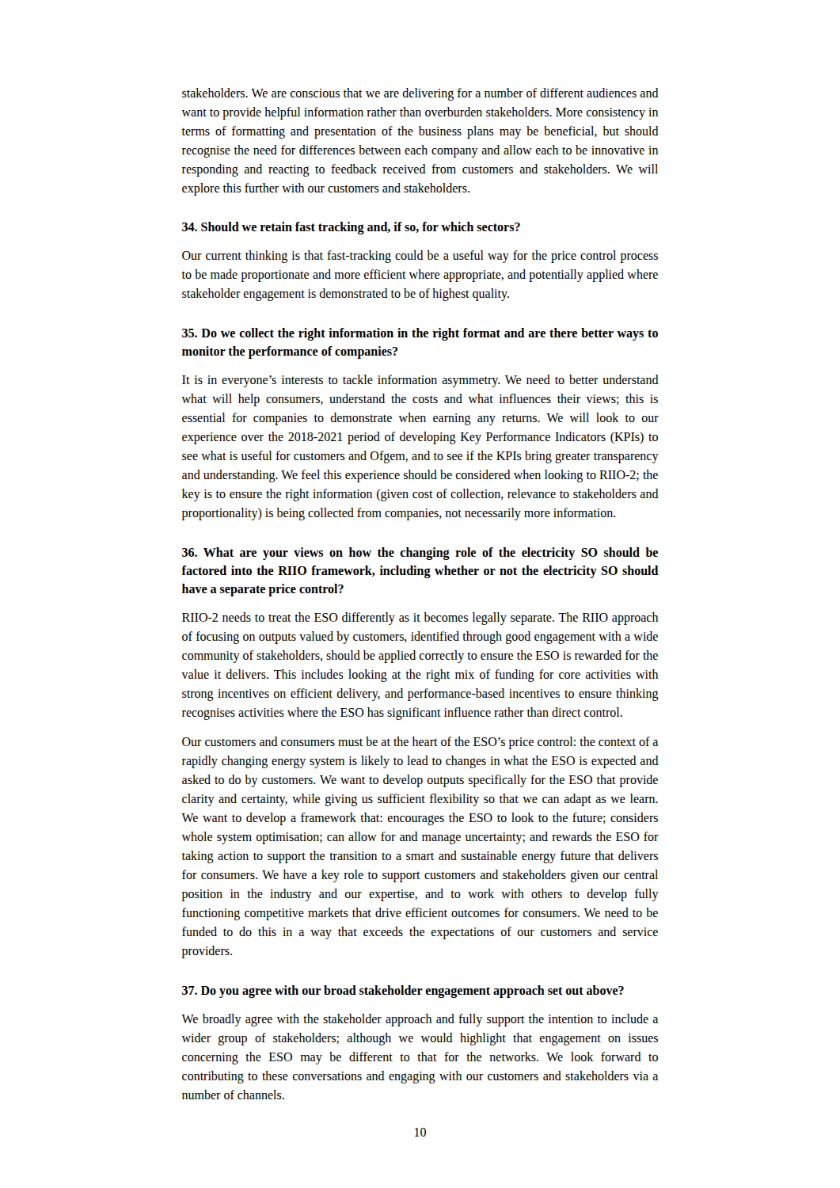stakeholders. We are conscious that we are delivering for a number of different audiences and want to provide helpful information rather than overburden stakeholders. More consistency in terms of formatting and presentation of the business plans may be beneficial, but should recognise the need for differences between each company and allow each to be innovative in responding and reacting to feedback received from customers and stakeholders. We will explore this further with our customers and stakeholders.
34. Should we retain fast tracking and, if so, for which sectors?
Our current thinking is that fast-tracking could be a useful way for the price control process to be made proportionate and more efficient where appropriate, and potentially applied where stakeholder engagement is demonstrated to be of highest quality.
35. Do we collect the right information in the right format and are there better ways to monitor the performance of companies?
It is in everyone’s interests to tackle information asymmetry. We need to better understand what will help consumers, understand the costs and what influences their views; this is essential for companies to demonstrate when earning any returns. We will look to our experience over the 2018-2021 period of developing Key Performance Indicators (KPIs) to see what is useful for customers and Ofgem, and to see if the KPIs bring greater transparency and understanding. We feel this experience should be considered when looking to RIIO-2; the key is to ensure the right information (given cost of collection, relevance to stakeholders and proportionality) is being collected from companies, not necessarily more information.
36. What are your views on how the changing role of the electricity SO should be factored into the RIIO framework, including whether or not the electricity SO should have a separate price control?
RIIO-2 needs to treat the ESO differently as it becomes legally separate. The RIIO approach of focusing on outputs valued by customers, identified through good engagement with a wide community of stakeholders, should be applied correctly to ensure the ESO is rewarded for the value it delivers. This includes looking at the right mix of funding for core activities with strong incentives on efficient delivery, and performance-based incentives to ensure thinking recognises activities where the ESO has significant influence rather than direct control.
Our customers and consumers must be at the heart of the ESO’s price control: the context of a rapidly changing energy system is likely to lead to changes in what the ESO is expected and asked to do by customers. We want to develop outputs specifically for the ESO that provide clarity and certainty, while giving us sufficient flexibility so that we can adapt as we learn. We want to develop a framework that: encourages the ESO to look to the future; considers whole system optimisation; can allow for and manage uncertainty; and rewards the ESO for taking action to support the transition to a smart and sustainable energy future that delivers for consumers. We have a key role to support customers and stakeholders given our central position in the industry and our expertise, and to work with others to develop fully functioning competitive markets that drive efficient outcomes for consumers. We need to be funded to do this in a way that exceeds the expectations of our customers and service providers.
37. Do you agree with our broad stakeholder engagement approach set out above?
We broadly agree with the stakeholder approach and fully support the intention to include a wider group of stakeholders; although we would highlight that engagement on issues concerning the ESO may be different to that for the networks. We look forward to contributing to these conversations and engaging with our customers and stakeholders via a number of channels.
10